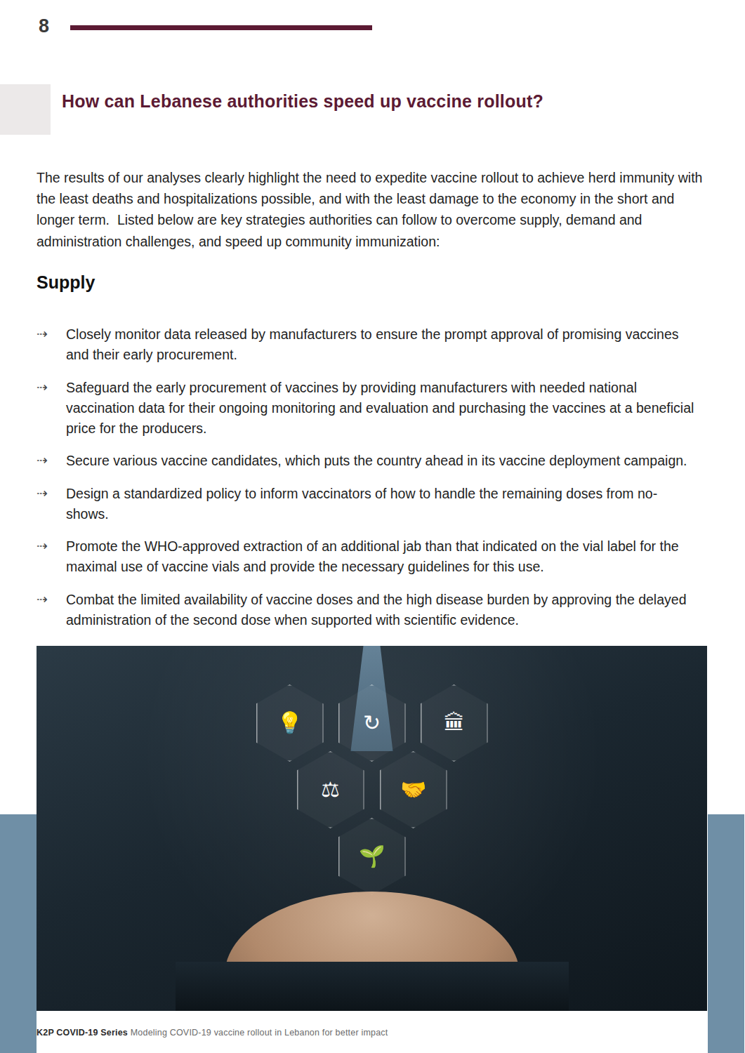8
How can Lebanese authorities speed up vaccine rollout?
The results of our analyses clearly highlight the need to expedite vaccine rollout to achieve herd immunity with the least deaths and hospitalizations possible, and with the least damage to the economy in the short and longer term. Listed below are key strategies authorities can follow to overcome supply, demand and administration challenges, and speed up community immunization:
Supply
Closely monitor data released by manufacturers to ensure the prompt approval of promising vaccines and their early procurement.
Safeguard the early procurement of vaccines by providing manufacturers with needed national vaccination data for their ongoing monitoring and evaluation and purchasing the vaccines at a beneficial price for the producers.
Secure various vaccine candidates, which puts the country ahead in its vaccine deployment campaign.
Design a standardized policy to inform vaccinators of how to handle the remaining doses from no-shows.
Promote the WHO-approved extraction of an additional jab than that indicated on the vial label for the maximal use of vaccine vials and provide the necessary guidelines for this use.
Combat the limited availability of vaccine doses and the high disease burden by approving the delayed administration of the second dose when supported with scientific evidence.
↻
💡
🏛
⚖
🤝
🌱
K2P COVID-19 Series Modeling COVID-19 vaccine rollout in Lebanon for better impact